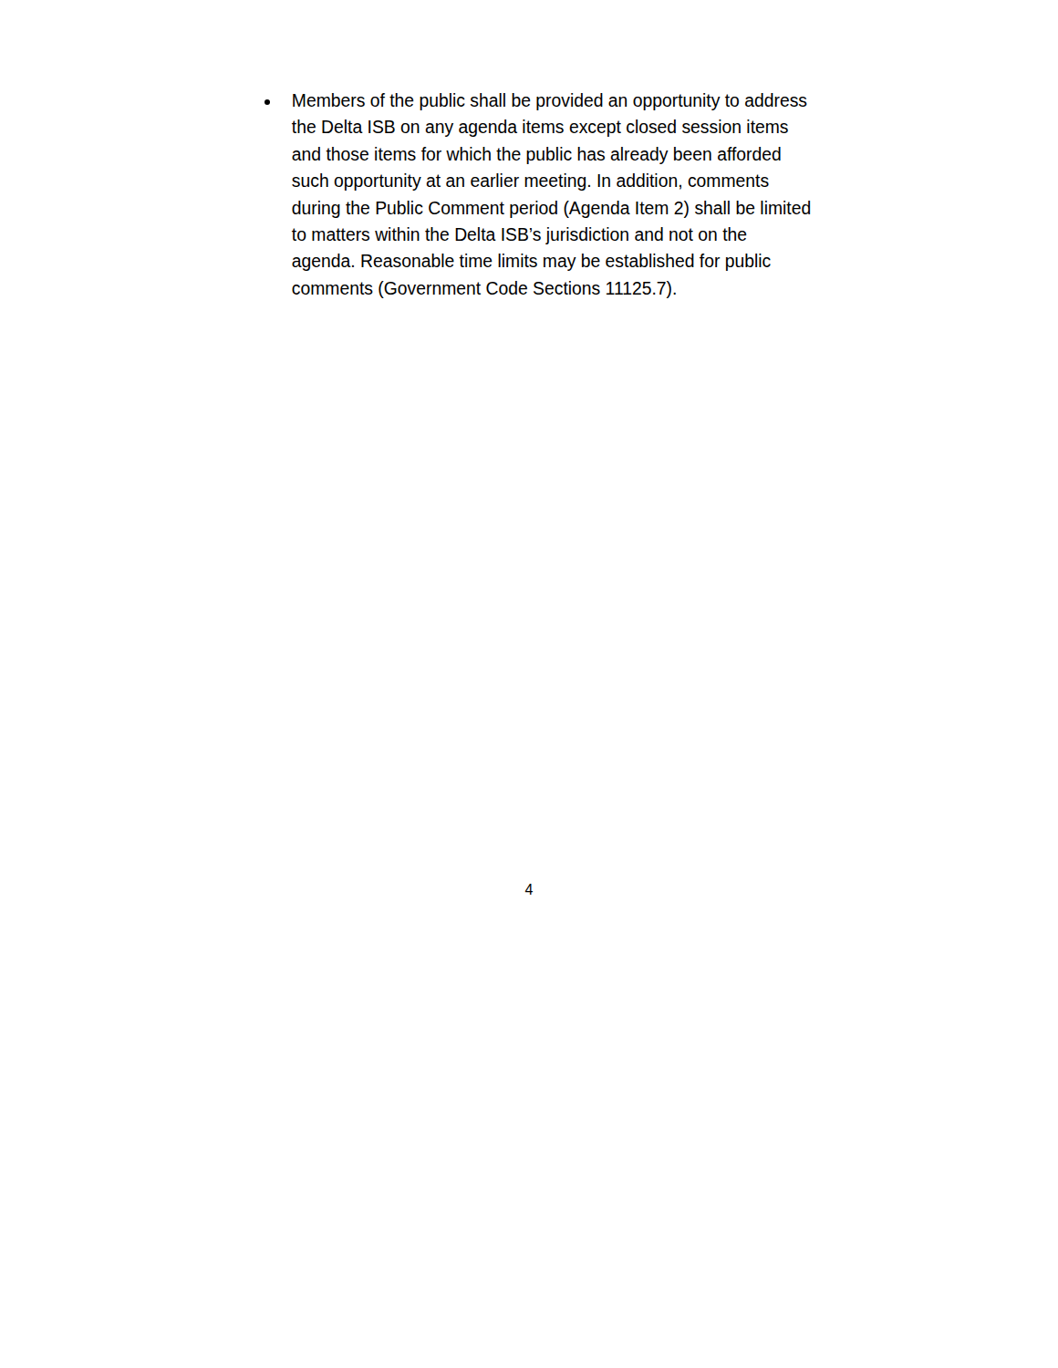Members of the public shall be provided an opportunity to address the Delta ISB on any agenda items except closed session items and those items for which the public has already been afforded such opportunity at an earlier meeting. In addition, comments during the Public Comment period (Agenda Item 2) shall be limited to matters within the Delta ISB’s jurisdiction and not on the agenda. Reasonable time limits may be established for public comments (Government Code Sections 11125.7).
4